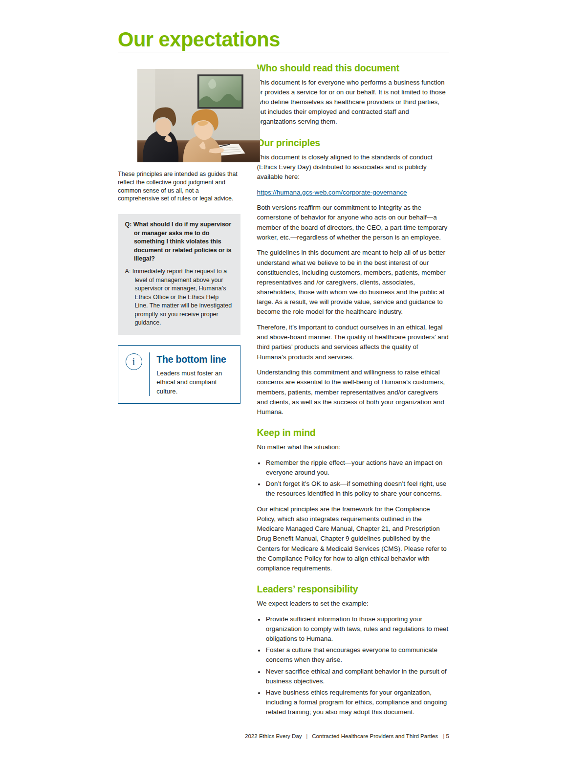Our expectations
These principles are intended as guides that reflect the collective good judgment and common sense of us all, not a comprehensive set of rules or legal advice.
Q: What should I do if my supervisor or manager asks me to do something I think violates this document or related policies or is illegal?
A: Immediately report the request to a level of management above your supervisor or manager, Humana’s Ethics Office or the Ethics Help Line. The matter will be investigated promptly so you receive proper guidance.
i
The bottom line
Leaders must foster an ethical and compliant culture.
Who should read this document
This document is for everyone who performs a business function or provides a service for or on our behalf. It is not limited to those who define themselves as healthcare providers or third parties, but includes their employed and contracted staff and organizations serving them.
Our principles
This document is closely aligned to the standards of conduct (Ethics Every Day) distributed to associates and is publicly available here:
https://humana.gcs-web.com/corporate-governance
Both versions reaffirm our commitment to integrity as the cornerstone of behavior for anyone who acts on our behalf—a member of the board of directors, the CEO, a part-time temporary worker, etc.—regardless of whether the person is an employee.
The guidelines in this document are meant to help all of us better understand what we believe to be in the best interest of our constituencies, including customers, members, patients, member representatives and /or caregivers, clients, associates, shareholders, those with whom we do business and the public at large. As a result, we will provide value, service and guidance to become the role model for the healthcare industry.
Therefore, it’s important to conduct ourselves in an ethical, legal and above-board manner. The quality of healthcare providers’ and third parties’ products and services affects the quality of Humana’s products and services.
Understanding this commitment and willingness to raise ethical concerns are essential to the well-being of Humana’s customers, members, patients, member representatives and/or caregivers and clients, as well as the success of both your organization and Humana.
Keep in mind
No matter what the situation:
Remember the ripple effect—your actions have an impact on everyone around you.
Don’t forget it’s OK to ask—if something doesn’t feel right, use the resources identified in this policy to share your concerns.
Our ethical principles are the framework for the Compliance Policy, which also integrates requirements outlined in the Medicare Managed Care Manual, Chapter 21, and Prescription Drug Benefit Manual, Chapter 9 guidelines published by the Centers for Medicare & Medicaid Services (CMS). Please refer to the Compliance Policy for how to align ethical behavior with compliance requirements.
Leaders’ responsibility
We expect leaders to set the example:
Provide sufficient information to those supporting your organization to comply with laws, rules and regulations to meet obligations to Humana.
Foster a culture that encourages everyone to communicate concerns when they arise.
Never sacrifice ethical and compliant behavior in the pursuit of business objectives.
Have business ethics requirements for your organization, including a formal program for ethics, compliance and ongoing related training; you also may adopt this document.
2022 Ethics Every Day | Contracted Healthcare Providers and Third Parties | 5